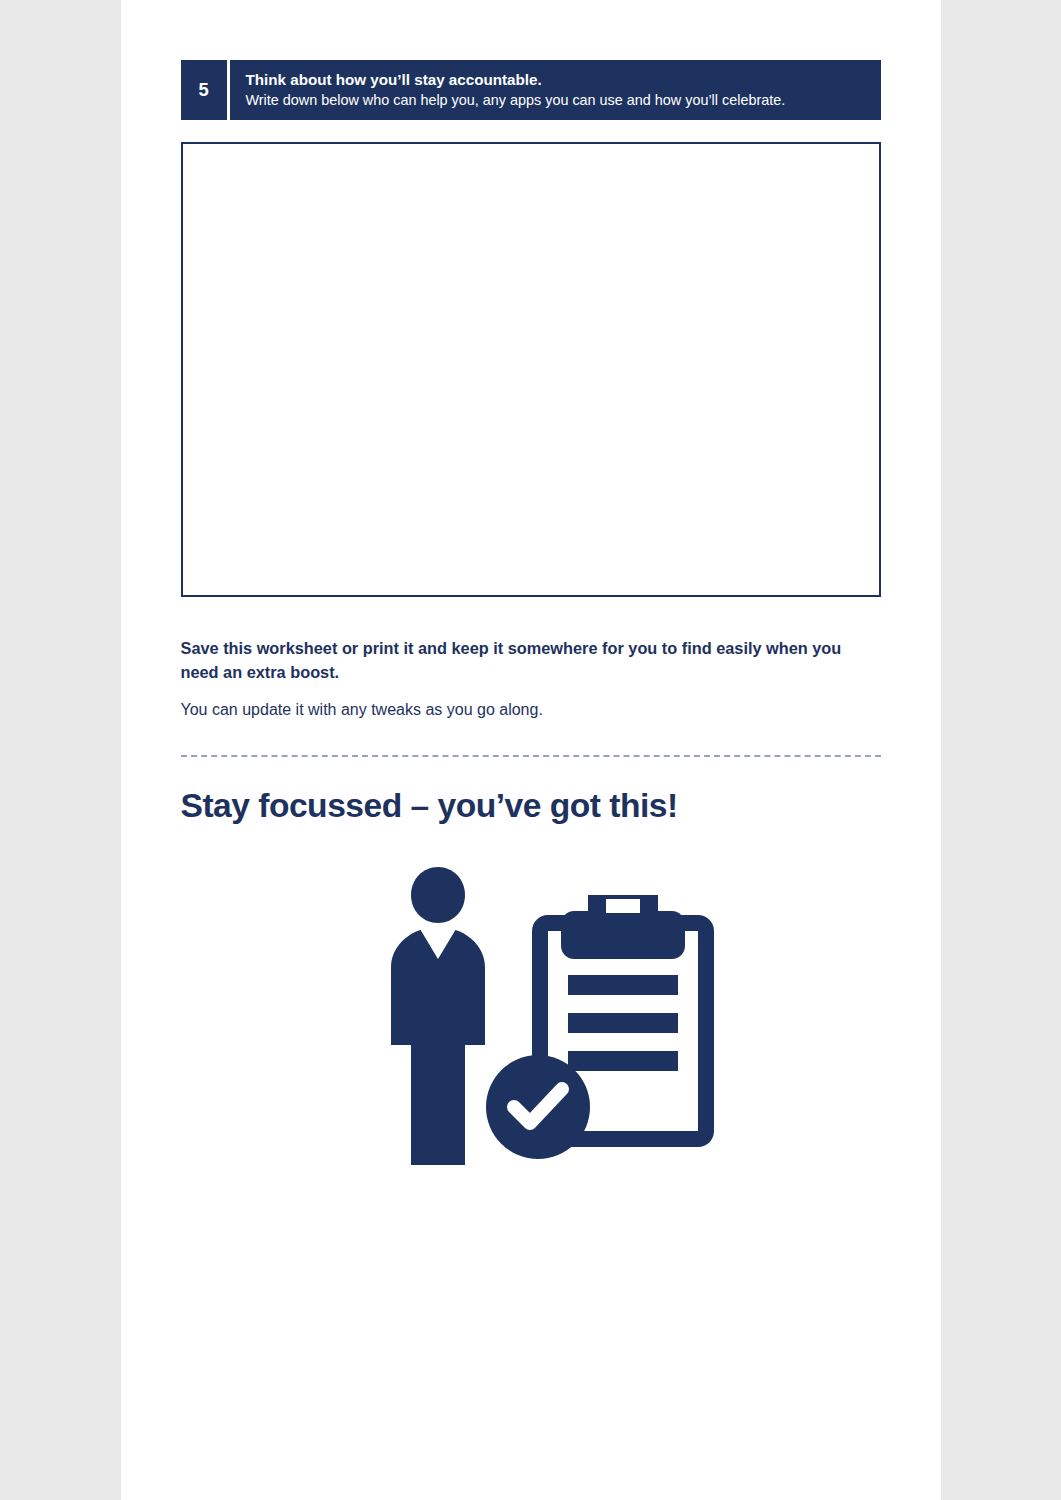5
Think about how you’ll stay accountable. Write down below who can help you, any apps you can use and how you’ll celebrate.
Save this worksheet or print it and keep it somewhere for you to find easily when you need an extra boost.
You can update it with any tweaks as you go along.
Stay focussed – you’ve got this!